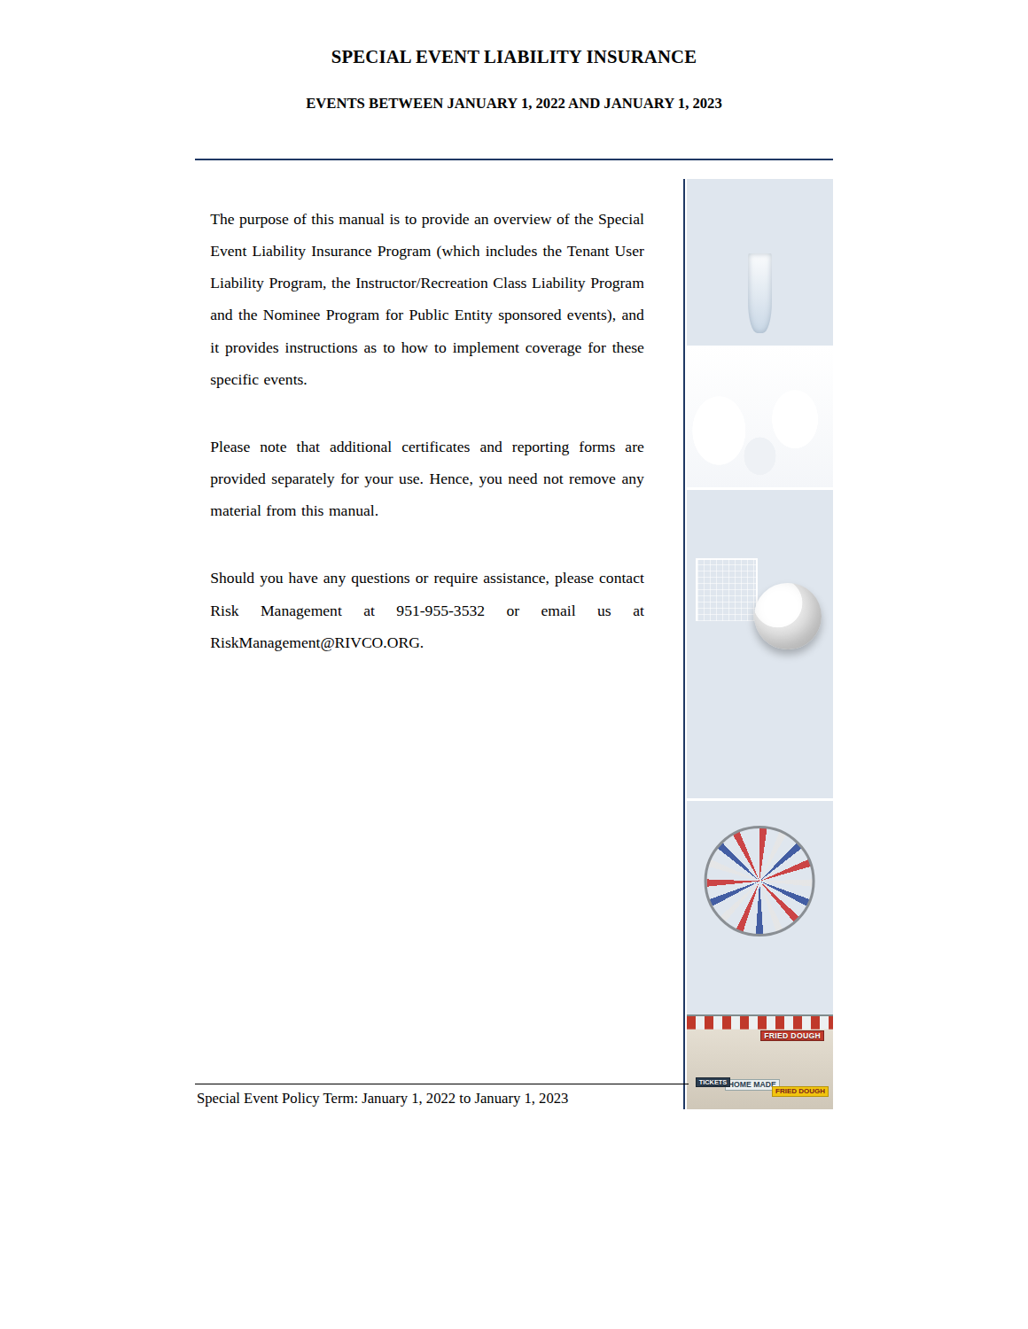Special Event Liability Insurance
Events Between January 1, 2022 and January 1, 2023
The purpose of this manual is to provide an overview of the Special Event Liability Insurance Program (which includes the Tenant User Liability Program, the Instructor/Recreation Class Liability Program and the Nominee Program for Public Entity sponsored events), and it provides instructions as to how to implement coverage for these specific events.
Please note that additional certificates and reporting forms are provided separately for your use. Hence, you need not remove any material from this manual.
Should you have any questions or require assistance, please contact Risk Management at 951-955-3532 or email us at RiskManagement@RIVCO.ORG.
FRIED DOUGH HOME MADE FRIED DOUGH TICKETS
Special Event Policy Term: January 1, 2022 to January 1, 2023